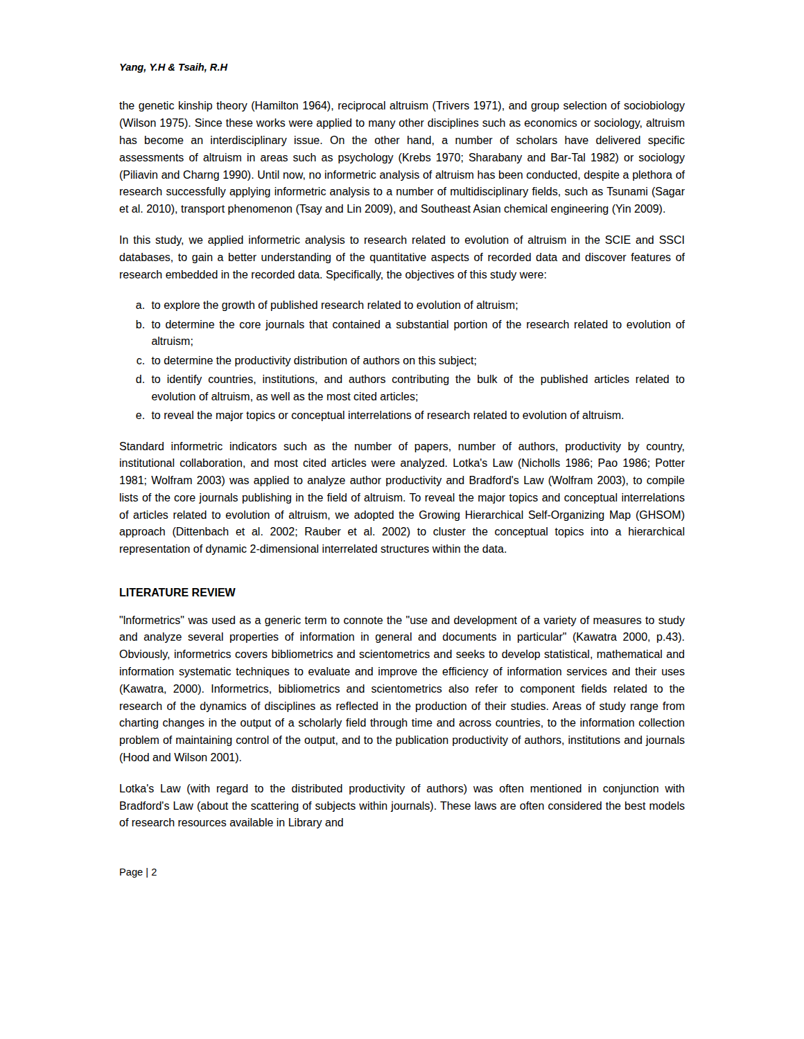Yang, Y.H & Tsaih, R.H
the genetic kinship theory (Hamilton 1964), reciprocal altruism (Trivers 1971), and group selection of sociobiology (Wilson 1975). Since these works were applied to many other disciplines such as economics or sociology, altruism has become an interdisciplinary issue. On the other hand, a number of scholars have delivered specific assessments of altruism in areas such as psychology (Krebs 1970; Sharabany and Bar-Tal 1982) or sociology (Piliavin and Charng 1990). Until now, no informetric analysis of altruism has been conducted, despite a plethora of research successfully applying informetric analysis to a number of multidisciplinary fields, such as Tsunami (Sagar et al. 2010), transport phenomenon (Tsay and Lin 2009), and Southeast Asian chemical engineering (Yin 2009).
In this study, we applied informetric analysis to research related to evolution of altruism in the SCIE and SSCI databases, to gain a better understanding of the quantitative aspects of recorded data and discover features of research embedded in the recorded data. Specifically, the objectives of this study were:
to explore the growth of published research related to evolution of altruism;
to determine the core journals that contained a substantial portion of the research related to evolution of altruism;
to determine the productivity distribution of authors on this subject;
to identify countries, institutions, and authors contributing the bulk of the published articles related to evolution of altruism, as well as the most cited articles;
to reveal the major topics or conceptual interrelations of research related to evolution of altruism.
Standard informetric indicators such as the number of papers, number of authors, productivity by country, institutional collaboration, and most cited articles were analyzed. Lotka's Law (Nicholls 1986; Pao 1986; Potter 1981; Wolfram 2003) was applied to analyze author productivity and Bradford's Law (Wolfram 2003), to compile lists of the core journals publishing in the field of altruism. To reveal the major topics and conceptual interrelations of articles related to evolution of altruism, we adopted the Growing Hierarchical Self-Organizing Map (GHSOM) approach (Dittenbach et al. 2002; Rauber et al. 2002) to cluster the conceptual topics into a hierarchical representation of dynamic 2-dimensional interrelated structures within the data.
Literature Review
"lnformetrics" was used as a generic term to connote the "use and development of a variety of measures to study and analyze several properties of information in general and documents in particular" (Kawatra 2000, p.43). Obviously, informetrics covers bibliometrics and scientometrics and seeks to develop statistical, mathematical and information systematic techniques to evaluate and improve the efficiency of information services and their uses (Kawatra, 2000). Informetrics, bibliometrics and scientometrics also refer to component fields related to the research of the dynamics of disciplines as reflected in the production of their studies. Areas of study range from charting changes in the output of a scholarly field through time and across countries, to the information collection problem of maintaining control of the output, and to the publication productivity of authors, institutions and journals (Hood and Wilson 2001).
Lotka's Law (with regard to the distributed productivity of authors) was often mentioned in conjunction with Bradford's Law (about the scattering of subjects within journals). These laws are often considered the best models of research resources available in Library and
Page | 2